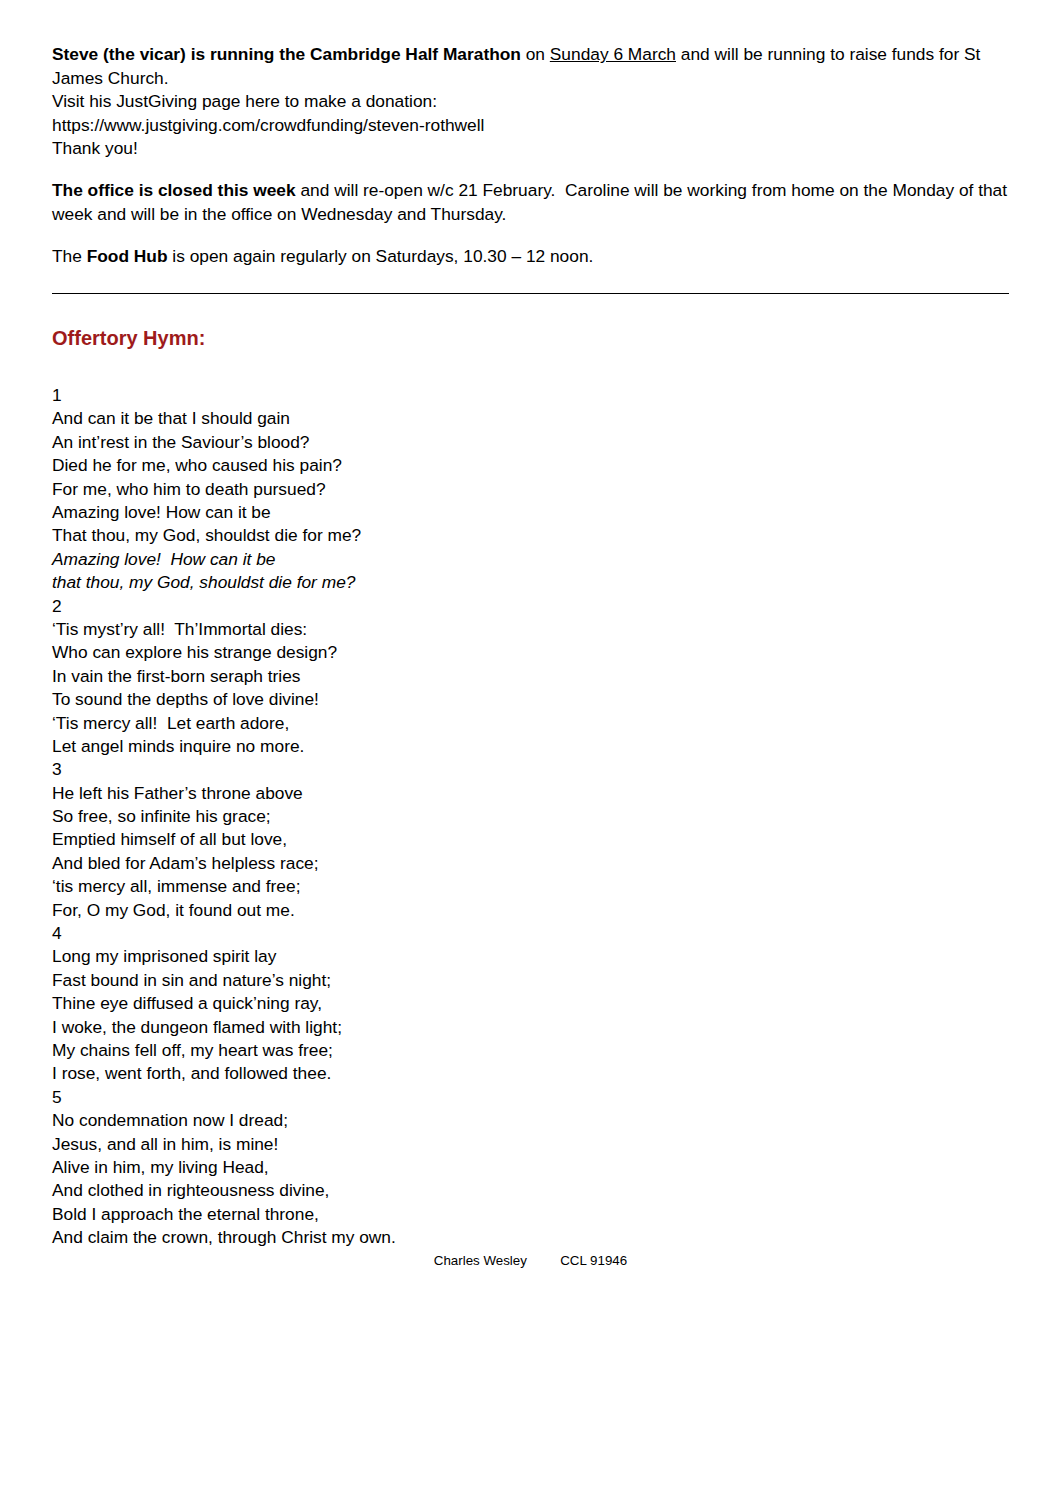Steve (the vicar) is running the Cambridge Half Marathon on Sunday 6 March and will be running to raise funds for St James Church.
Visit his JustGiving page here to make a donation:
https://www.justgiving.com/crowdfunding/steven-rothwell
Thank you!
The office is closed this week and will re-open w/c 21 February. Caroline will be working from home on the Monday of that week and will be in the office on Wednesday and Thursday.
The Food Hub is open again regularly on Saturdays, 10.30 – 12 noon.
Offertory Hymn:
1
And can it be that I should gain
An int’rest in the Saviour’s blood?
Died he for me, who caused his pain?
For me, who him to death pursued?
Amazing love! How can it be
That thou, my God, shouldst die for me?
Amazing love! How can it be
that thou, my God, shouldst die for me?
2
‘Tis myst’ry all! Th’Immortal dies:
Who can explore his strange design?
In vain the first-born seraph tries
To sound the depths of love divine!
‘Tis mercy all! Let earth adore,
Let angel minds inquire no more.
3
He left his Father’s throne above
So free, so infinite his grace;
Emptied himself of all but love,
And bled for Adam’s helpless race;
‘tis mercy all, immense and free;
For, O my God, it found out me.
4
Long my imprisoned spirit lay
Fast bound in sin and nature’s night;
Thine eye diffused a quick’ning ray,
I woke, the dungeon flamed with light;
My chains fell off, my heart was free;
I rose, went forth, and followed thee.
5
No condemnation now I dread;
Jesus, and all in him, is mine!
Alive in him, my living Head,
And clothed in righteousness divine,
Bold I approach the eternal throne,
And claim the crown, through Christ my own.
Charles WesleyCCL 91946